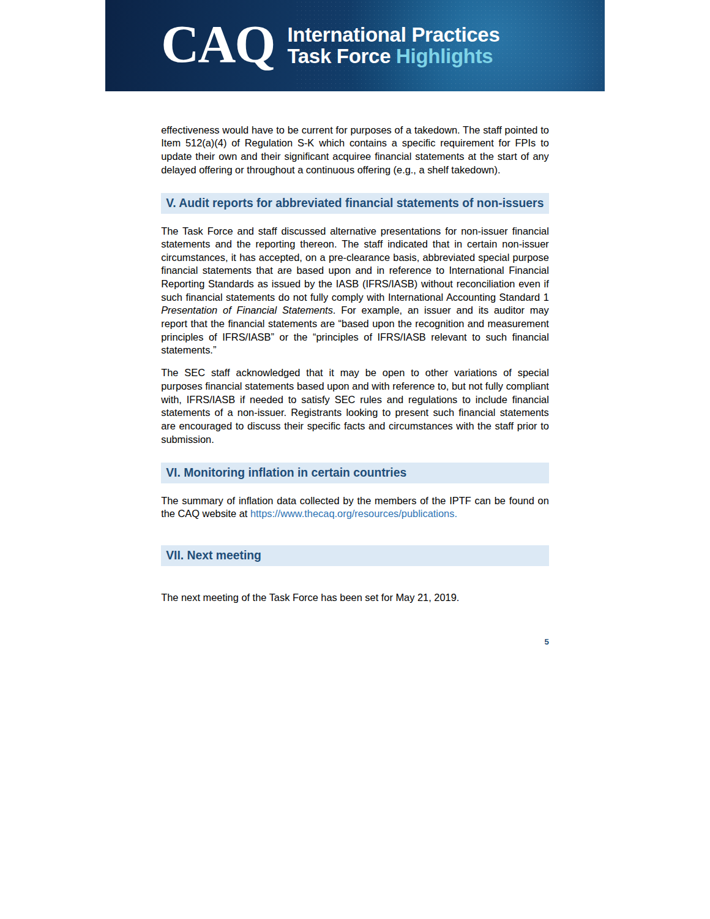CAQ
International Practices
Task Force Highlights
effectiveness would have to be current for purposes of a takedown. The staff pointed to Item 512(a)(4) of Regulation S-K which contains a specific requirement for FPIs to update their own and their significant acquiree financial statements at the start of any delayed offering or throughout a continuous offering (e.g., a shelf takedown).
V. Audit reports for abbreviated financial statements of non-issuers
The Task Force and staff discussed alternative presentations for non-issuer financial statements and the reporting thereon. The staff indicated that in certain non-issuer circumstances, it has accepted, on a pre-clearance basis, abbreviated special purpose financial statements that are based upon and in reference to International Financial Reporting Standards as issued by the IASB (IFRS/IASB) without reconciliation even if such financial statements do not fully comply with International Accounting Standard 1 Presentation of Financial Statements. For example, an issuer and its auditor may report that the financial statements are “based upon the recognition and measurement principles of IFRS/IASB” or the “principles of IFRS/IASB relevant to such financial statements.”
The SEC staff acknowledged that it may be open to other variations of special purposes financial statements based upon and with reference to, but not fully compliant with, IFRS/IASB if needed to satisfy SEC rules and regulations to include financial statements of a non-issuer. Registrants looking to present such financial statements are encouraged to discuss their specific facts and circumstances with the staff prior to submission.
VI. Monitoring inflation in certain countries
The summary of inflation data collected by the members of the IPTF can be found on the CAQ website at https://www.thecaq.org/resources/publications.
VII. Next meeting
The next meeting of the Task Force has been set for May 21, 2019.
5